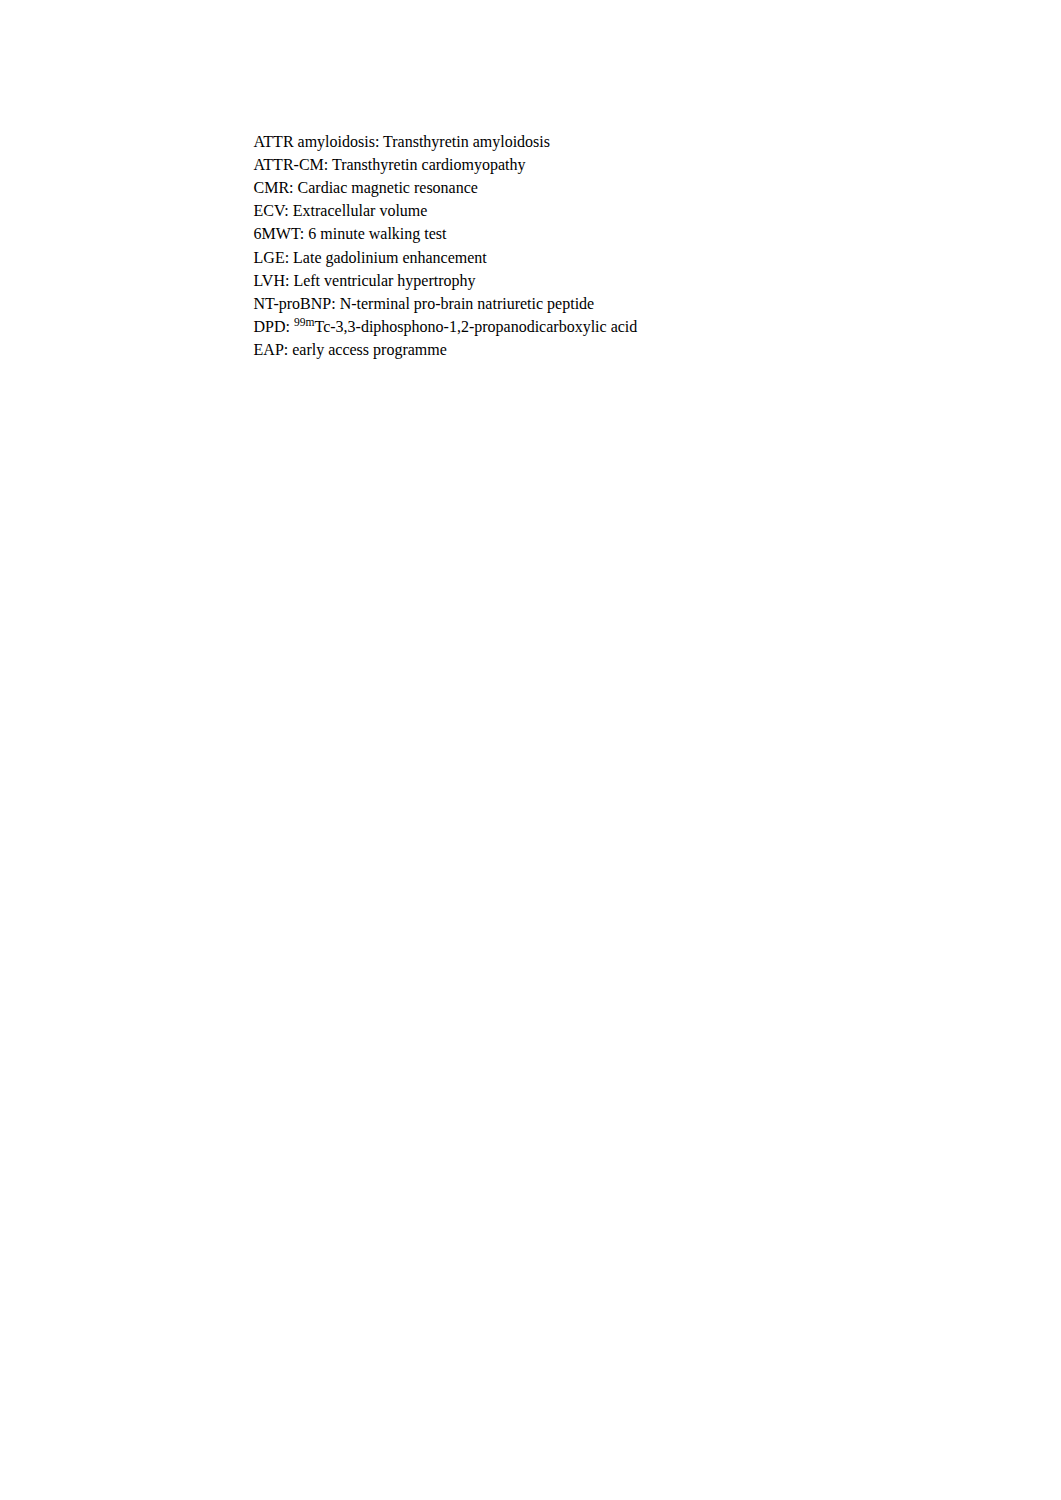ATTR amyloidosis: Transthyretin amyloidosis
ATTR-CM: Transthyretin cardiomyopathy
CMR: Cardiac magnetic resonance
ECV: Extracellular volume
6MWT: 6 minute walking test
LGE: Late gadolinium enhancement
LVH: Left ventricular hypertrophy
NT-proBNP: N-terminal pro-brain natriuretic peptide
DPD: 99mTc-3,3-diphosphono-1,2-propanodicarboxylic acid
EAP: early access programme